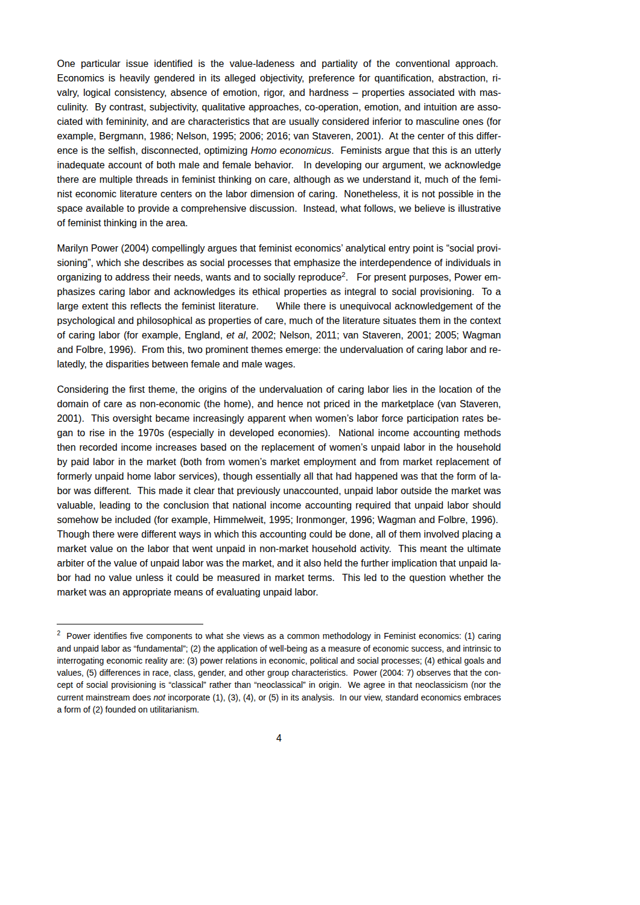One particular issue identified is the value-ladeness and partiality of the conventional approach. Economics is heavily gendered in its alleged objectivity, preference for quantification, abstraction, rivalry, logical consistency, absence of emotion, rigor, and hardness – properties associated with masculinity. By contrast, subjectivity, qualitative approaches, co-operation, emotion, and intuition are associated with femininity, and are characteristics that are usually considered inferior to masculine ones (for example, Bergmann, 1986; Nelson, 1995; 2006; 2016; van Staveren, 2001). At the center of this difference is the selfish, disconnected, optimizing Homo economicus. Feminists argue that this is an utterly inadequate account of both male and female behavior. In developing our argument, we acknowledge there are multiple threads in feminist thinking on care, although as we understand it, much of the feminist economic literature centers on the labor dimension of caring. Nonetheless, it is not possible in the space available to provide a comprehensive discussion. Instead, what follows, we believe is illustrative of feminist thinking in the area.
Marilyn Power (2004) compellingly argues that feminist economics’ analytical entry point is “social provisioning”, which she describes as social processes that emphasize the interdependence of individuals in organizing to address their needs, wants and to socially reproduce2. For present purposes, Power emphasizes caring labor and acknowledges its ethical properties as integral to social provisioning. To a large extent this reflects the feminist literature. While there is unequivocal acknowledgement of the psychological and philosophical as properties of care, much of the literature situates them in the context of caring labor (for example, England, et al, 2002; Nelson, 2011; van Staveren, 2001; 2005; Wagman and Folbre, 1996). From this, two prominent themes emerge: the undervaluation of caring labor and relatedly, the disparities between female and male wages.
Considering the first theme, the origins of the undervaluation of caring labor lies in the location of the domain of care as non-economic (the home), and hence not priced in the marketplace (van Staveren, 2001). This oversight became increasingly apparent when women’s labor force participation rates began to rise in the 1970s (especially in developed economies). National income accounting methods then recorded income increases based on the replacement of women’s unpaid labor in the household by paid labor in the market (both from women’s market employment and from market replacement of formerly unpaid home labor services), though essentially all that had happened was that the form of labor was different. This made it clear that previously unaccounted, unpaid labor outside the market was valuable, leading to the conclusion that national income accounting required that unpaid labor should somehow be included (for example, Himmelweit, 1995; Ironmonger, 1996; Wagman and Folbre, 1996). Though there were different ways in which this accounting could be done, all of them involved placing a market value on the labor that went unpaid in non-market household activity. This meant the ultimate arbiter of the value of unpaid labor was the market, and it also held the further implication that unpaid labor had no value unless it could be measured in market terms. This led to the question whether the market was an appropriate means of evaluating unpaid labor.
2 Power identifies five components to what she views as a common methodology in Feminist economics: (1) caring and unpaid labor as “fundamental”; (2) the application of well-being as a measure of economic success, and intrinsic to interrogating economic reality are: (3) power relations in economic, political and social processes; (4) ethical goals and values, (5) differences in race, class, gender, and other group characteristics. Power (2004: 7) observes that the concept of social provisioning is “classical” rather than “neoclassical” in origin. We agree in that neoclassicism (nor the current mainstream does not incorporate (1), (3), (4), or (5) in its analysis. In our view, standard economics embraces a form of (2) founded on utilitarianism.
4